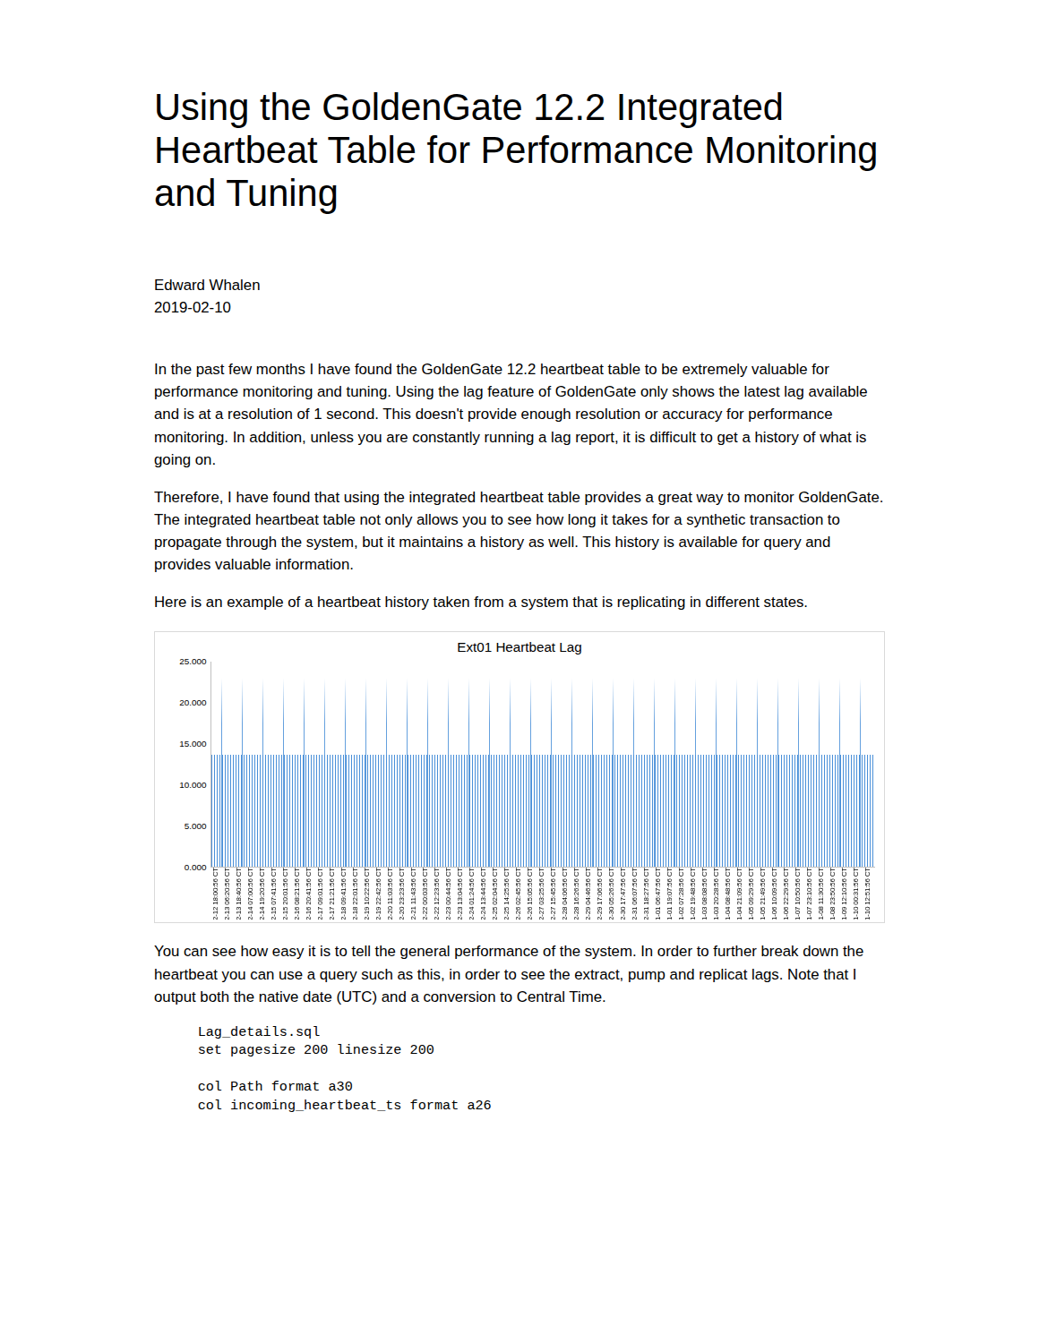Using the GoldenGate 12.2 Integrated Heartbeat Table for Performance Monitoring and Tuning
Edward Whalen 2019-02-10
In the past few months I have found the GoldenGate 12.2 heartbeat table to be extremely valuable for performance monitoring and tuning. Using the lag feature of GoldenGate only shows the latest lag available and is at a resolution of 1 second. This doesn't provide enough resolution or accuracy for performance monitoring. In addition, unless you are constantly running a lag report, it is difficult to get a history of what is going on.
Therefore, I have found that using the integrated heartbeat table provides a great way to monitor GoldenGate. The integrated heartbeat table not only allows you to see how long it takes for a synthetic transaction to propagate through the system, but it maintains a history as well. This history is available for query and provides valuable information.
Here is an example of a heartbeat history taken from a system that is replicating in different states.
Ext01 Heartbeat Lag
25.000 20.000 15.000 10.000 5.000 0.000
2016-12-12 18:00:56 CT 2016-12-13 06:20:56 CT 2016-12-13 18:40:56 CT 2016-12-14 07:00:56 CT 2016-12-14 19:20:56 CT 2016-12-15 07:41:56 CT 2016-12-15 20:01:56 CT 2016-12-16 08:21:56 CT 2016-12-16 20:41:56 CT 2016-12-17 09:01:56 CT 2016-12-17 21:21:56 CT 2016-12-18 09:41:56 CT 2016-12-18 22:01:56 CT 2016-12-19 10:22:56 CT 2016-12-19 22:42:56 CT 2016-12-20 11:03:56 CT 2016-12-20 23:23:56 CT 2016-12-21 11:43:56 CT 2016-12-22 00:03:56 CT 2016-12-22 12:23:56 CT 2016-12-23 00:44:56 CT 2016-12-23 13:04:56 CT 2016-12-24 01:24:56 CT 2016-12-24 13:44:56 CT 2016-12-25 02:04:56 CT 2016-12-25 14:25:56 CT 2016-12-26 02:45:56 CT 2016-12-26 15:05:56 CT 2016-12-27 03:25:56 CT 2016-12-27 15:45:56 CT 2016-12-28 04:06:56 CT 2016-12-28 16:26:56 CT 2016-12-29 04:46:56 CT 2016-12-29 17:06:56 CT 2016-12-30 05:26:56 CT 2016-12-30 17:47:56 CT 2016-12-31 06:07:56 CT 2016-12-31 18:27:56 CT 2017-01-01 06:47:56 CT 2017-01-01 19:07:56 CT 2017-01-02 07:28:56 CT 2017-01-02 19:48:56 CT 2017-01-03 08:08:56 CT 2017-01-03 20:28:56 CT 2017-01-04 08:48:56 CT 2017-01-04 21:09:56 CT 2017-01-05 09:29:56 CT 2017-01-05 21:49:56 CT 2017-01-06 10:09:56 CT 2017-01-06 22:29:56 CT 2017-01-07 10:50:56 CT 2017-01-07 23:10:56 CT 2017-01-08 11:30:56 CT 2017-01-08 23:50:56 CT 2017-01-09 12:10:56 CT 2017-01-10 00:31:56 CT 2017-01-10 12:51:56 CT 2017-01-11 01:11:56 CT 2017-01-11 13:31:56 CT 2017-01-12 01:51:56 CT
You can see how easy it is to tell the general performance of the system. In order to further break down the heartbeat you can use a query such as this, in order to see the extract, pump and replicat lags. Note that I output both the native date (UTC) and a conversion to Central Time.
Lag_details.sql
set pagesize 200 linesize 200

col Path format a30
col incoming_heartbeat_ts format a26